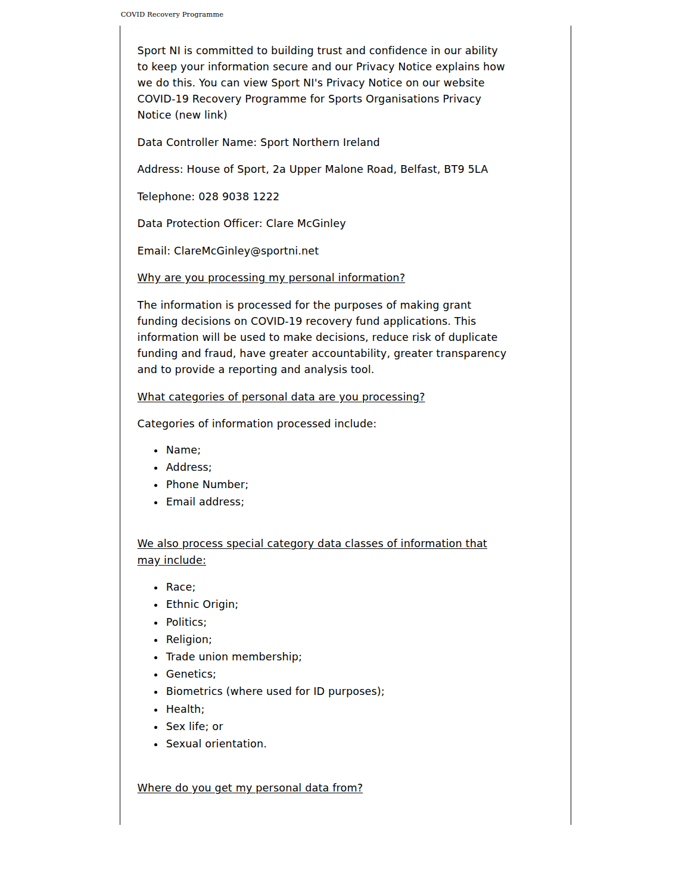COVID Recovery Programme
Sport NI is committed to building trust and confidence in our ability to keep your information secure and our Privacy Notice explains how we do this. You can view Sport NI's Privacy Notice on our website COVID-19 Recovery Programme for Sports Organisations Privacy Notice (new link)
Data Controller Name: Sport Northern Ireland
Address: House of Sport, 2a Upper Malone Road, Belfast, BT9 5LA
Telephone: 028 9038 1222
Data Protection Officer: Clare McGinley
Email: ClareMcGinley@sportni.net
Why are you processing my personal information?
The information is processed for the purposes of making grant funding decisions on COVID-19 recovery fund applications. This information will be used to make decisions, reduce risk of duplicate funding and fraud, have greater accountability, greater transparency and to provide a reporting and analysis tool.
What categories of personal data are you processing?
Categories of information processed include:
Name;
Address;
Phone Number;
Email address;
We also process special category data classes of information that may include:
Race;
Ethnic Origin;
Politics;
Religion;
Trade union membership;
Genetics;
Biometrics (where used for ID purposes);
Health;
Sex life; or
Sexual orientation.
Where do you get my personal data from?